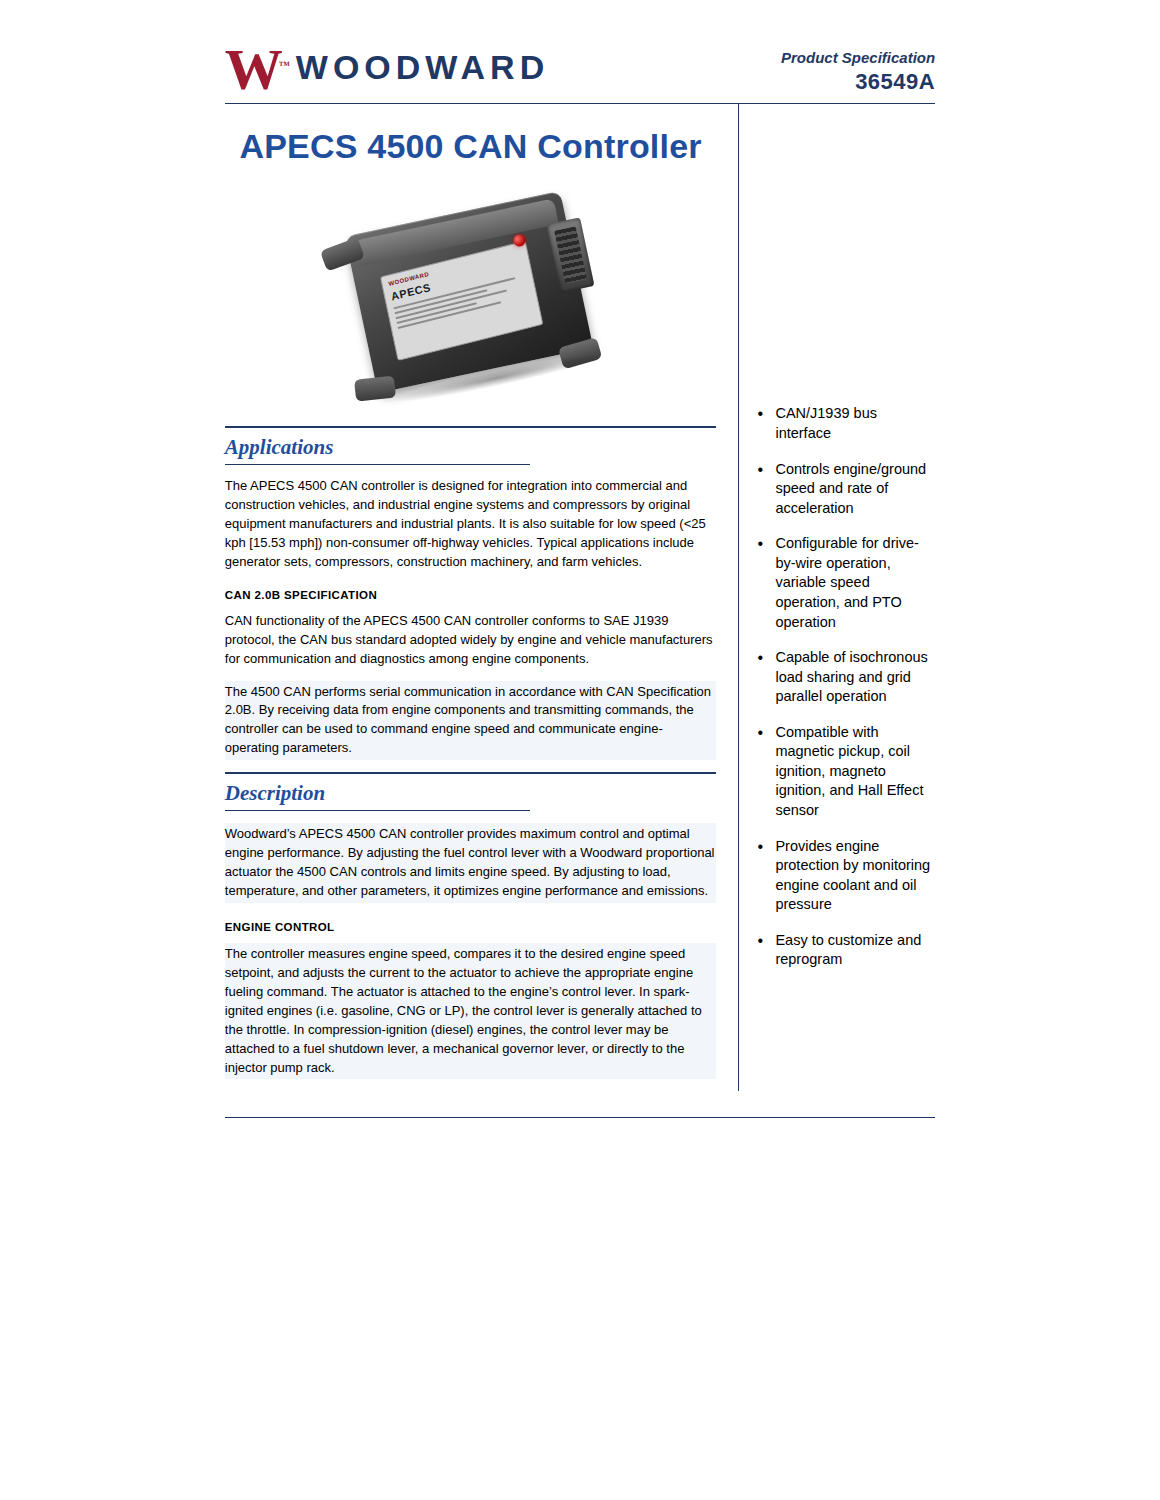W™ WOODWARD
Product Specification
36549A
APECS 4500 CAN Controller
WOODWARD
APECS
Applications
The APECS 4500 CAN controller is designed for integration into commercial and construction vehicles, and industrial engine systems and compressors by original equipment manufacturers and industrial plants. It is also suitable for low speed (<25 kph [15.53 mph]) non-consumer off-highway vehicles. Typical applications include generator sets, compressors, construction machinery, and farm vehicles.
CAN 2.0B Specification
CAN functionality of the APECS 4500 CAN controller conforms to SAE J1939 protocol, the CAN bus standard adopted widely by engine and vehicle manufacturers for communication and diagnostics among engine components.
The 4500 CAN performs serial communication in accordance with CAN Specification 2.0B. By receiving data from engine components and transmitting commands, the controller can be used to command engine speed and communicate engine-operating parameters.
Description
Woodward’s APECS 4500 CAN controller provides maximum control and optimal engine performance. By adjusting the fuel control lever with a Woodward proportional actuator the 4500 CAN controls and limits engine speed. By adjusting to load, temperature, and other parameters, it optimizes engine performance and emissions.
Engine Control
The controller measures engine speed, compares it to the desired engine speed setpoint, and adjusts the current to the actuator to achieve the appropriate engine fueling command. The actuator is attached to the engine’s control lever. In spark-ignited engines (i.e. gasoline, CNG or LP), the control lever is generally attached to the throttle. In compression-ignition (diesel) engines, the control lever may be attached to a fuel shutdown lever, a mechanical governor lever, or directly to the injector pump rack.
CAN/J1939 bus interface
Controls engine/ground speed and rate of acceleration
Configurable for drive-by-wire operation, variable speed operation, and PTO operation
Capable of isochronous load sharing and grid parallel operation
Compatible with magnetic pickup, coil ignition, magneto ignition, and Hall Effect sensor
Provides engine protection by monitoring engine coolant and oil pressure
Easy to customize and reprogram